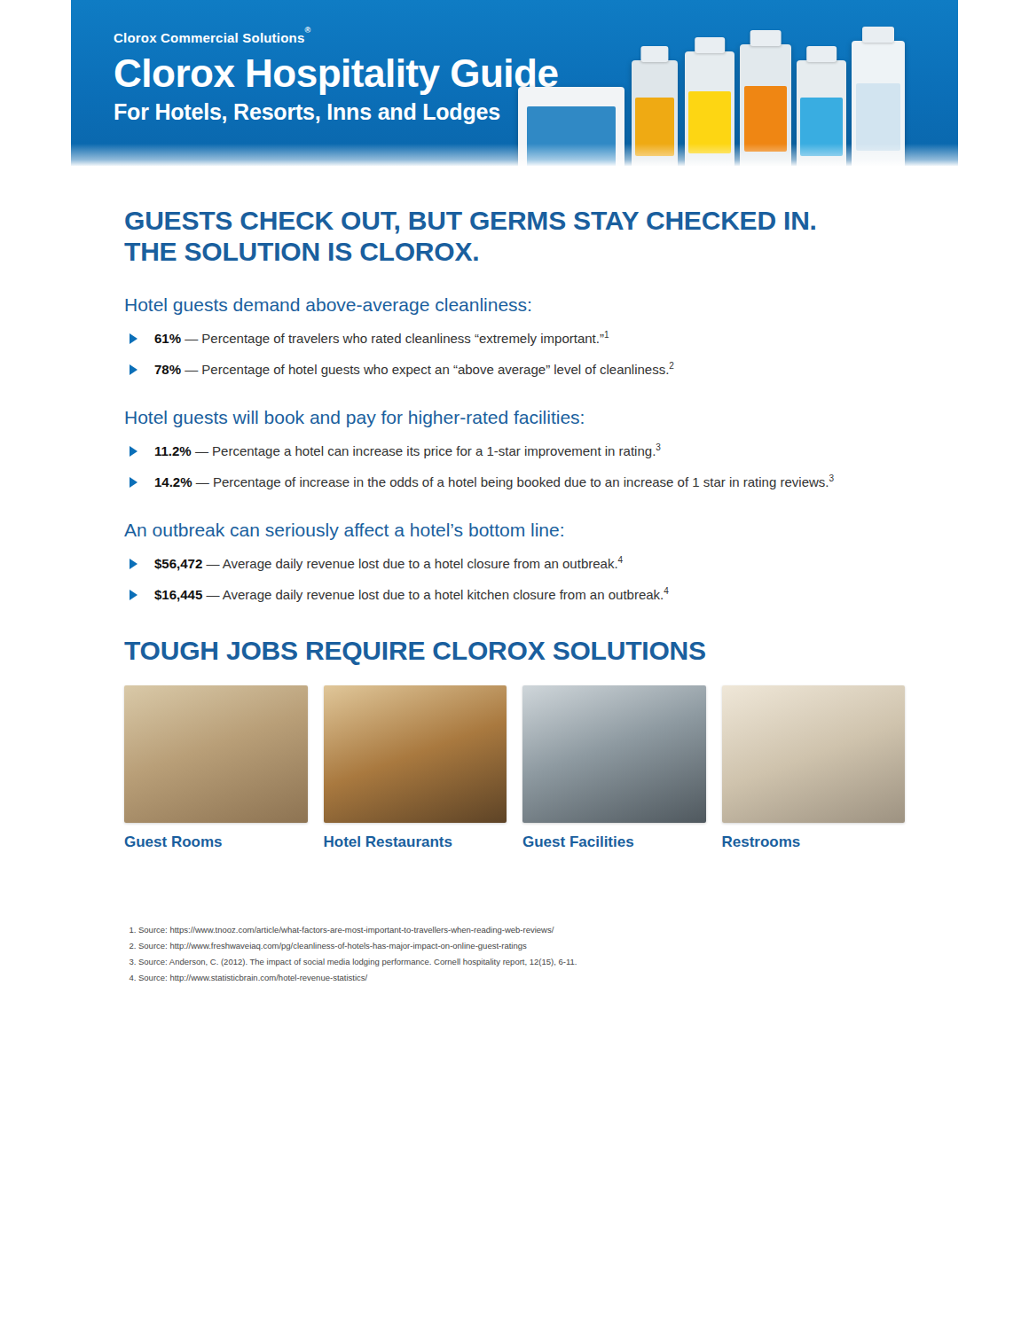Clorox Commercial Solutions®
Clorox Hospitality Guide
For Hotels, Resorts, Inns and Lodges
Guests check out, but germs stay checked in.
The solution is Clorox.
Hotel guests demand above-average cleanliness:
61% — Percentage of travelers who rated cleanliness “extremely important.”1
78% — Percentage of hotel guests who expect an “above average” level of cleanliness.2
Hotel guests will book and pay for higher-rated facilities:
11.2% — Percentage a hotel can increase its price for a 1-star improvement in rating.3
14.2% — Percentage of increase in the odds of a hotel being booked due to an increase of 1 star in rating reviews.3
An outbreak can seriously affect a hotel’s bottom line:
$56,472 — Average daily revenue lost due to a hotel closure from an outbreak.4
$16,445 — Average daily revenue lost due to a hotel kitchen closure from an outbreak.4
Tough jobs require Clorox solutions
Guest Rooms
Hotel Restaurants
Guest Facilities
Restrooms
Source: https://www.tnooz.com/article/what-factors-are-most-important-to-travellers-when-reading-web-reviews/
Source: http://www.freshwaveiaq.com/pg/cleanliness-of-hotels-has-major-impact-on-online-guest-ratings
Source: Anderson, C. (2012). The impact of social media lodging performance. Cornell hospitality report, 12(15), 6-11.
Source: http://www.statisticbrain.com/hotel-revenue-statistics/